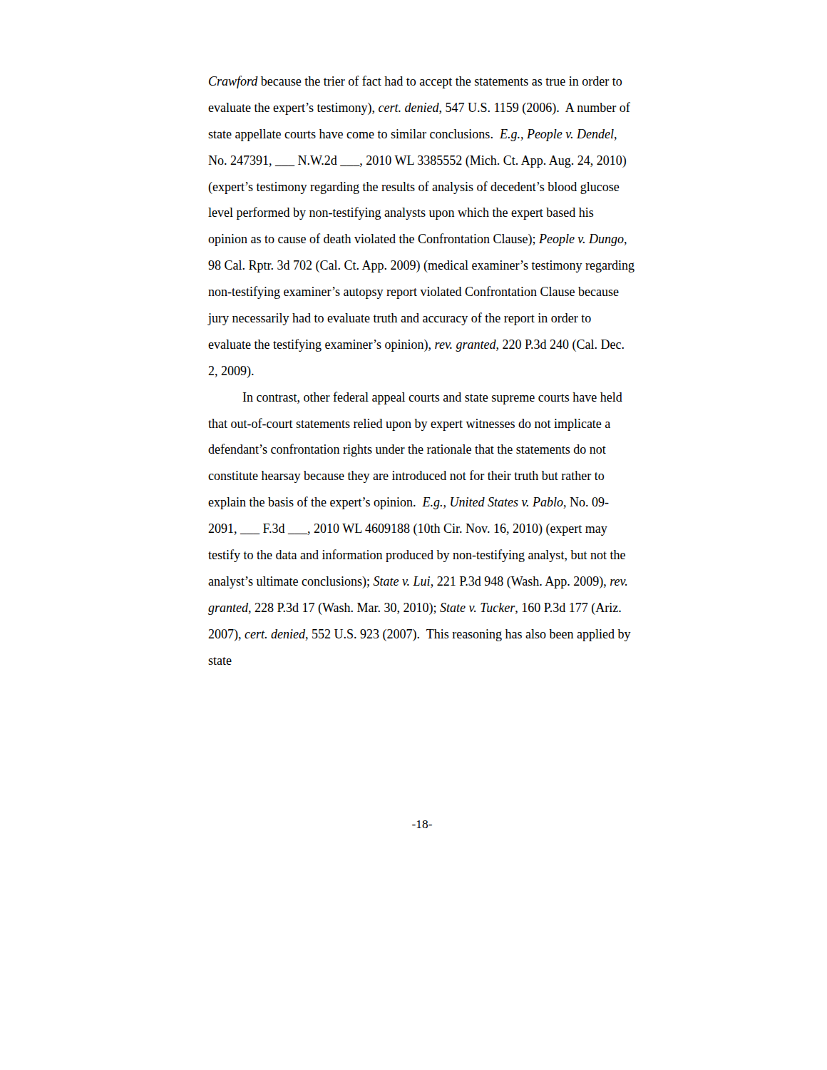Crawford because the trier of fact had to accept the statements as true in order to evaluate the expert’s testimony), cert. denied, 547 U.S. 1159 (2006). A number of state appellate courts have come to similar conclusions. E.g., People v. Dendel, No. 247391, ___ N.W.2d ___, 2010 WL 3385552 (Mich. Ct. App. Aug. 24, 2010) (expert’s testimony regarding the results of analysis of decedent’s blood glucose level performed by non-testifying analysts upon which the expert based his opinion as to cause of death violated the Confrontation Clause); People v. Dungo, 98 Cal. Rptr. 3d 702 (Cal. Ct. App. 2009) (medical examiner’s testimony regarding non-testifying examiner’s autopsy report violated Confrontation Clause because jury necessarily had to evaluate truth and accuracy of the report in order to evaluate the testifying examiner’s opinion), rev. granted, 220 P.3d 240 (Cal. Dec. 2, 2009).
In contrast, other federal appeal courts and state supreme courts have held that out-of-court statements relied upon by expert witnesses do not implicate a defendant’s confrontation rights under the rationale that the statements do not constitute hearsay because they are introduced not for their truth but rather to explain the basis of the expert’s opinion. E.g., United States v. Pablo, No. 09-2091, ___ F.3d ___, 2010 WL 4609188 (10th Cir. Nov. 16, 2010) (expert may testify to the data and information produced by non-testifying analyst, but not the analyst’s ultimate conclusions); State v. Lui, 221 P.3d 948 (Wash. App. 2009), rev. granted, 228 P.3d 17 (Wash. Mar. 30, 2010); State v. Tucker, 160 P.3d 177 (Ariz. 2007), cert. denied, 552 U.S. 923 (2007). This reasoning has also been applied by state
-18-